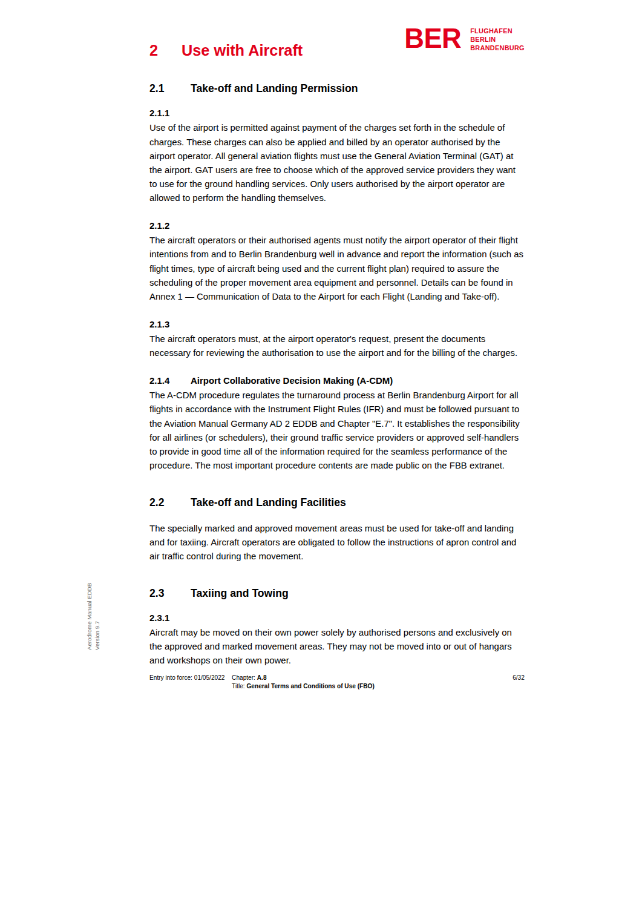BER
Flughafen
Berlin
Brandenburg
2 Use with Aircraft
2.1 Take-off and Landing Permission
2.1.1
Use of the airport is permitted against payment of the charges set forth in the schedule of charges. These charges can also be applied and billed by an operator authorised by the airport operator. All general aviation flights must use the General Aviation Terminal (GAT) at the airport. GAT users are free to choose which of the approved service providers they want to use for the ground handling services. Only users authorised by the airport operator are allowed to perform the handling themselves.
2.1.2
The aircraft operators or their authorised agents must notify the airport operator of their flight intentions from and to Berlin Brandenburg well in advance and report the information (such as flight times, type of aircraft being used and the current flight plan) required to assure the scheduling of the proper movement area equipment and personnel. Details can be found in Annex 1 — Communication of Data to the Airport for each Flight (Landing and Take-off).
2.1.3
The aircraft operators must, at the airport operator's request, present the documents necessary for reviewing the authorisation to use the airport and for the billing of the charges.
2.1.4 Airport Collaborative Decision Making (A-CDM)
The A-CDM procedure regulates the turnaround process at Berlin Brandenburg Airport for all flights in accordance with the Instrument Flight Rules (IFR) and must be followed pursuant to the Aviation Manual Germany AD 2 EDDB and Chapter "E.7". It establishes the responsibility for all airlines (or schedulers), their ground traffic service providers or approved self-handlers to provide in good time all of the information required for the seamless performance of the procedure. The most important procedure contents are made public on the FBB extranet.
2.2 Take-off and Landing Facilities
The specially marked and approved movement areas must be used for take-off and landing and for taxiing. Aircraft operators are obligated to follow the instructions of apron control and air traffic control during the movement.
2.3 Taxiing and Towing
2.3.1
Aircraft may be moved on their own power solely by authorised persons and exclusively on the approved and marked movement areas. They may not be moved into or out of hangars and workshops on their own power.
Aerodrome Manual EDDB Version 9.7
| Entry into force: 01/05/2022 | Chapter: A.8 | 6/32 |
| | Title: General Terms and Conditions of Use (FBO) | |